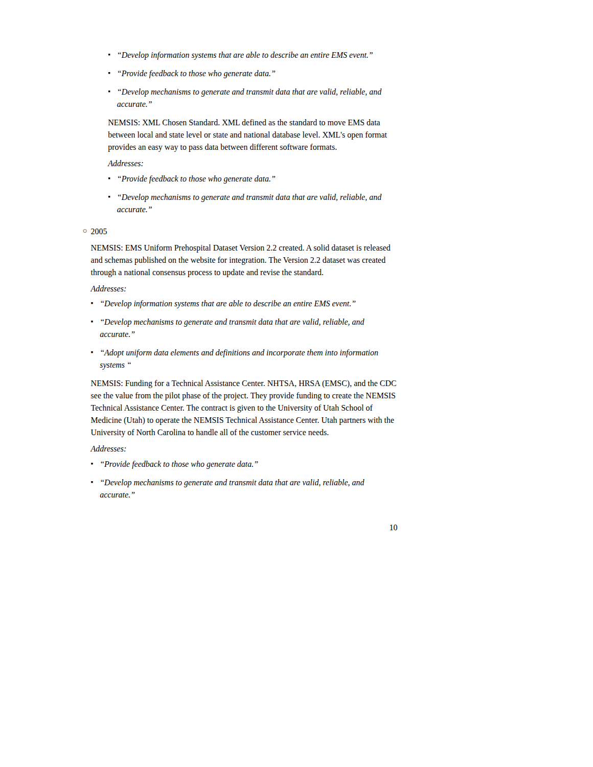“Develop information systems that are able to describe an entire EMS event.”
“Provide feedback to those who generate data.”
“Develop mechanisms to generate and transmit data that are valid, reliable, and accurate.”
NEMSIS: XML Chosen Standard. XML defined as the standard to move EMS data between local and state level or state and national database level. XML's open format provides an easy way to pass data between different software formats.
Addresses:
“Provide feedback to those who generate data.”
“Develop mechanisms to generate and transmit data that are valid, reliable, and accurate.”
2005
NEMSIS: EMS Uniform Prehospital Dataset Version 2.2 created. A solid dataset is released and schemas published on the website for integration. The Version 2.2 dataset was created through a national consensus process to update and revise the standard.
Addresses:
“Develop information systems that are able to describe an entire EMS event.”
“Develop mechanisms to generate and transmit data that are valid, reliable, and accurate.”
“Adopt uniform data elements and definitions and incorporate them into information systems “
NEMSIS: Funding for a Technical Assistance Center. NHTSA, HRSA (EMSC), and the CDC see the value from the pilot phase of the project. They provide funding to create the NEMSIS Technical Assistance Center. The contract is given to the University of Utah School of Medicine (Utah) to operate the NEMSIS Technical Assistance Center. Utah partners with the University of North Carolina to handle all of the customer service needs.
Addresses:
“Provide feedback to those who generate data.”
“Develop mechanisms to generate and transmit data that are valid, reliable, and accurate.”
10